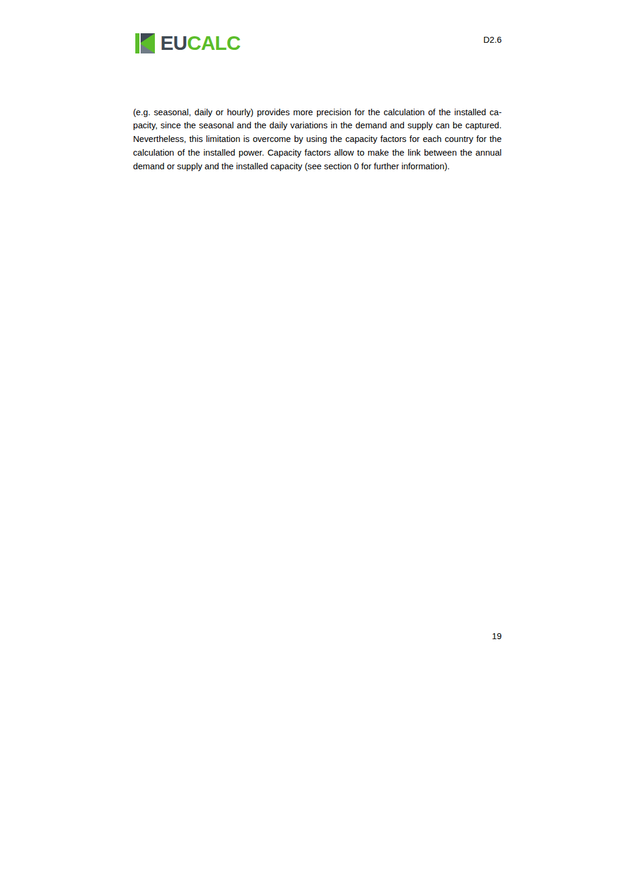EU CALC
D2.6
(e.g. seasonal, daily or hourly) provides more precision for the calculation of the installed capacity, since the seasonal and the daily variations in the demand and supply can be captured. Nevertheless, this limitation is overcome by using the capacity factors for each country for the calculation of the installed power. Capacity factors allow to make the link between the annual demand or supply and the installed capacity (see section 0 for further information).
19